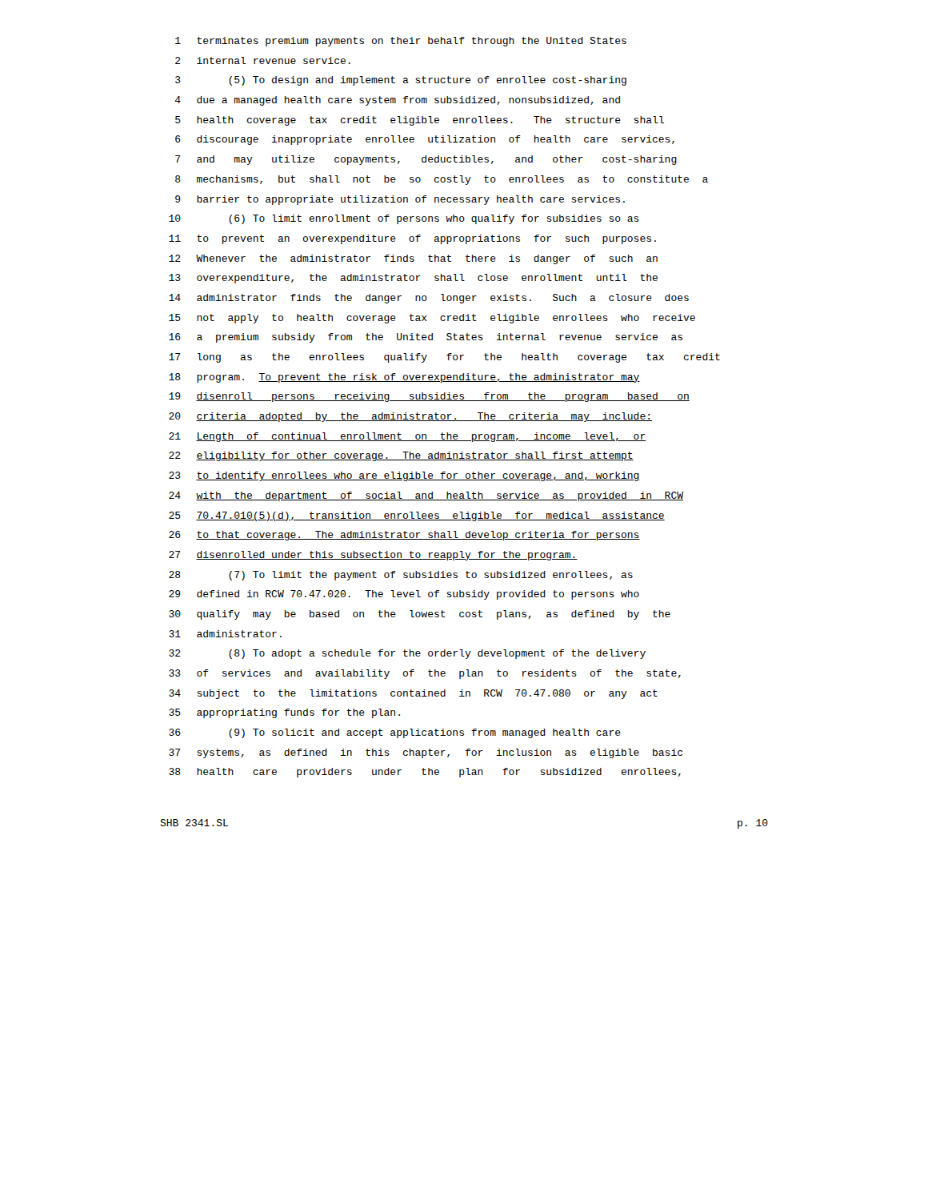terminates premium payments on their behalf through the United States
internal revenue service.
(5) To design and implement a structure of enrollee cost-sharing
due a managed health care system from subsidized, nonsubsidized, and
health coverage tax credit eligible enrollees. The structure shall
discourage inappropriate enrollee utilization of health care services,
and may utilize copayments, deductibles, and other cost-sharing
mechanisms, but shall not be so costly to enrollees as to constitute a
barrier to appropriate utilization of necessary health care services.
(6) To limit enrollment of persons who qualify for subsidies so as
to prevent an overexpenditure of appropriations for such purposes.
Whenever the administrator finds that there is danger of such an
overexpenditure, the administrator shall close enrollment until the
administrator finds the danger no longer exists. Such a closure does
not apply to health coverage tax credit eligible enrollees who receive
a premium subsidy from the United States internal revenue service as
long as the enrollees qualify for the health coverage tax credit
program. To prevent the risk of overexpenditure, the administrator may
disenroll persons receiving subsidies from the program based on
criteria adopted by the administrator. The criteria may include:
Length of continual enrollment on the program, income level, or
eligibility for other coverage. The administrator shall first attempt
to identify enrollees who are eligible for other coverage, and, working
with the department of social and health service as provided in RCW
70.47.010(5)(d), transition enrollees eligible for medical assistance
to that coverage. The administrator shall develop criteria for persons
disenrolled under this subsection to reapply for the program.
(7) To limit the payment of subsidies to subsidized enrollees, as
defined in RCW 70.47.020. The level of subsidy provided to persons who
qualify may be based on the lowest cost plans, as defined by the
administrator.
(8) To adopt a schedule for the orderly development of the delivery
of services and availability of the plan to residents of the state,
subject to the limitations contained in RCW 70.47.080 or any act
appropriating funds for the plan.
(9) To solicit and accept applications from managed health care
systems, as defined in this chapter, for inclusion as eligible basic
health care providers under the plan for subsidized enrollees,
SHB 2341.SL
p. 10